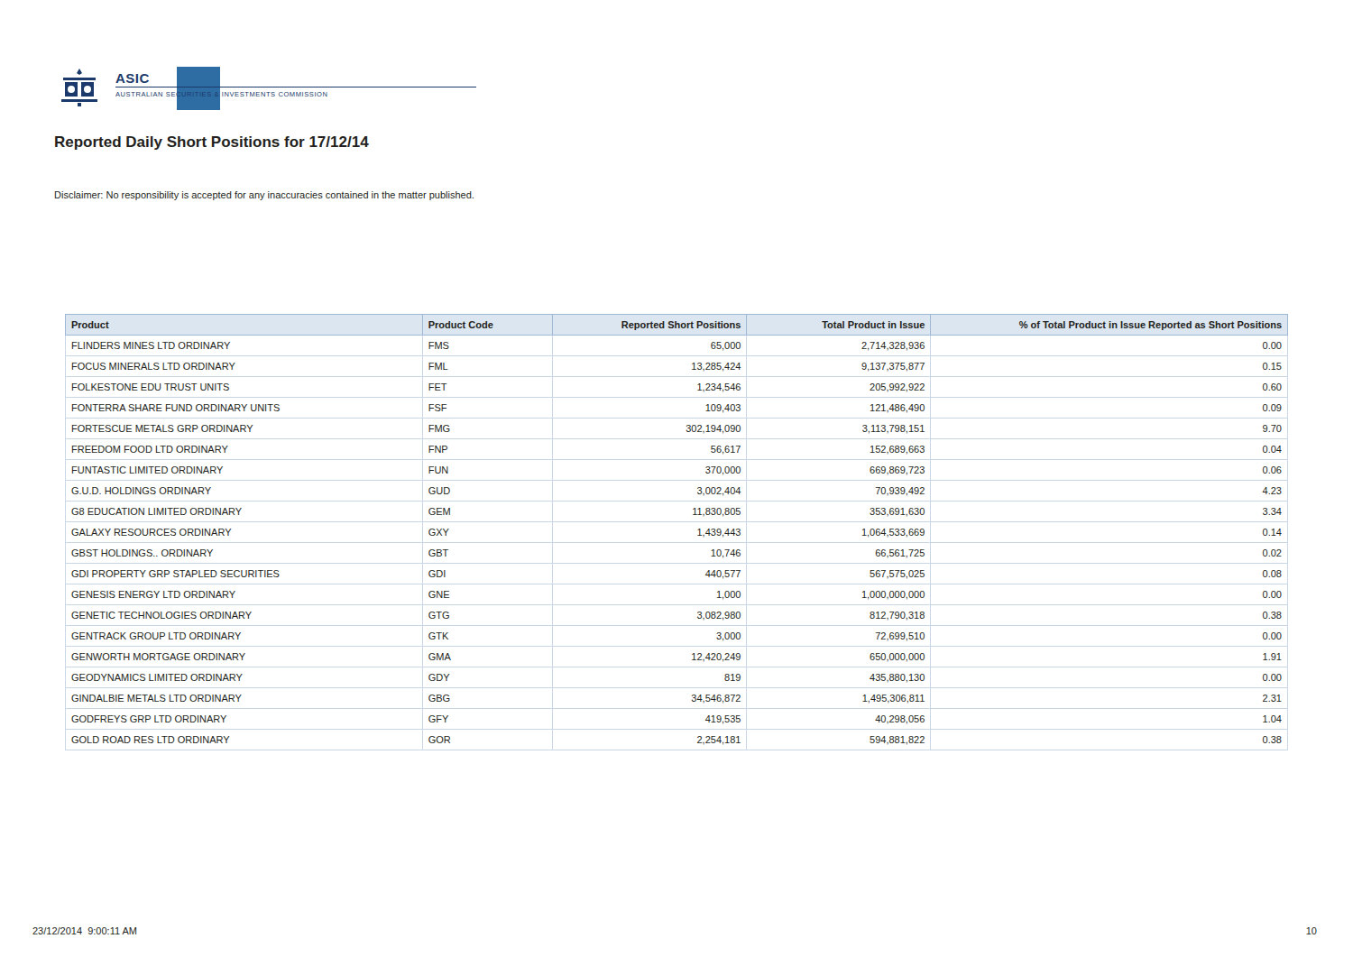ASIC
Australian Securities & Investments Commission
Reported Daily Short Positions for 17/12/14
Disclaimer: No responsibility is accepted for any inaccuracies contained in the matter published.
| Product | Product Code | Reported Short Positions | Total Product in Issue | % of Total Product in Issue Reported as Short Positions |
| --- | --- | --- | --- | --- |
| FLINDERS MINES LTD ORDINARY | FMS | 65,000 | 2,714,328,936 | 0.00 |
| FOCUS MINERALS LTD ORDINARY | FML | 13,285,424 | 9,137,375,877 | 0.15 |
| FOLKESTONE EDU TRUST UNITS | FET | 1,234,546 | 205,992,922 | 0.60 |
| FONTERRA SHARE FUND ORDINARY UNITS | FSF | 109,403 | 121,486,490 | 0.09 |
| FORTESCUE METALS GRP ORDINARY | FMG | 302,194,090 | 3,113,798,151 | 9.70 |
| FREEDOM FOOD LTD ORDINARY | FNP | 56,617 | 152,689,663 | 0.04 |
| FUNTASTIC LIMITED ORDINARY | FUN | 370,000 | 669,869,723 | 0.06 |
| G.U.D. HOLDINGS ORDINARY | GUD | 3,002,404 | 70,939,492 | 4.23 |
| G8 EDUCATION LIMITED ORDINARY | GEM | 11,830,805 | 353,691,630 | 3.34 |
| GALAXY RESOURCES ORDINARY | GXY | 1,439,443 | 1,064,533,669 | 0.14 |
| GBST HOLDINGS.. ORDINARY | GBT | 10,746 | 66,561,725 | 0.02 |
| GDI PROPERTY GRP STAPLED SECURITIES | GDI | 440,577 | 567,575,025 | 0.08 |
| GENESIS ENERGY LTD ORDINARY | GNE | 1,000 | 1,000,000,000 | 0.00 |
| GENETIC TECHNOLOGIES ORDINARY | GTG | 3,082,980 | 812,790,318 | 0.38 |
| GENTRACK GROUP LTD ORDINARY | GTK | 3,000 | 72,699,510 | 0.00 |
| GENWORTH MORTGAGE ORDINARY | GMA | 12,420,249 | 650,000,000 | 1.91 |
| GEODYNAMICS LIMITED ORDINARY | GDY | 819 | 435,880,130 | 0.00 |
| GINDALBIE METALS LTD ORDINARY | GBG | 34,546,872 | 1,495,306,811 | 2.31 |
| GODFREYS GRP LTD ORDINARY | GFY | 419,535 | 40,298,056 | 1.04 |
| GOLD ROAD RES LTD ORDINARY | GOR | 2,254,181 | 594,881,822 | 0.38 |
23/12/2014 9:00:11 AM
10